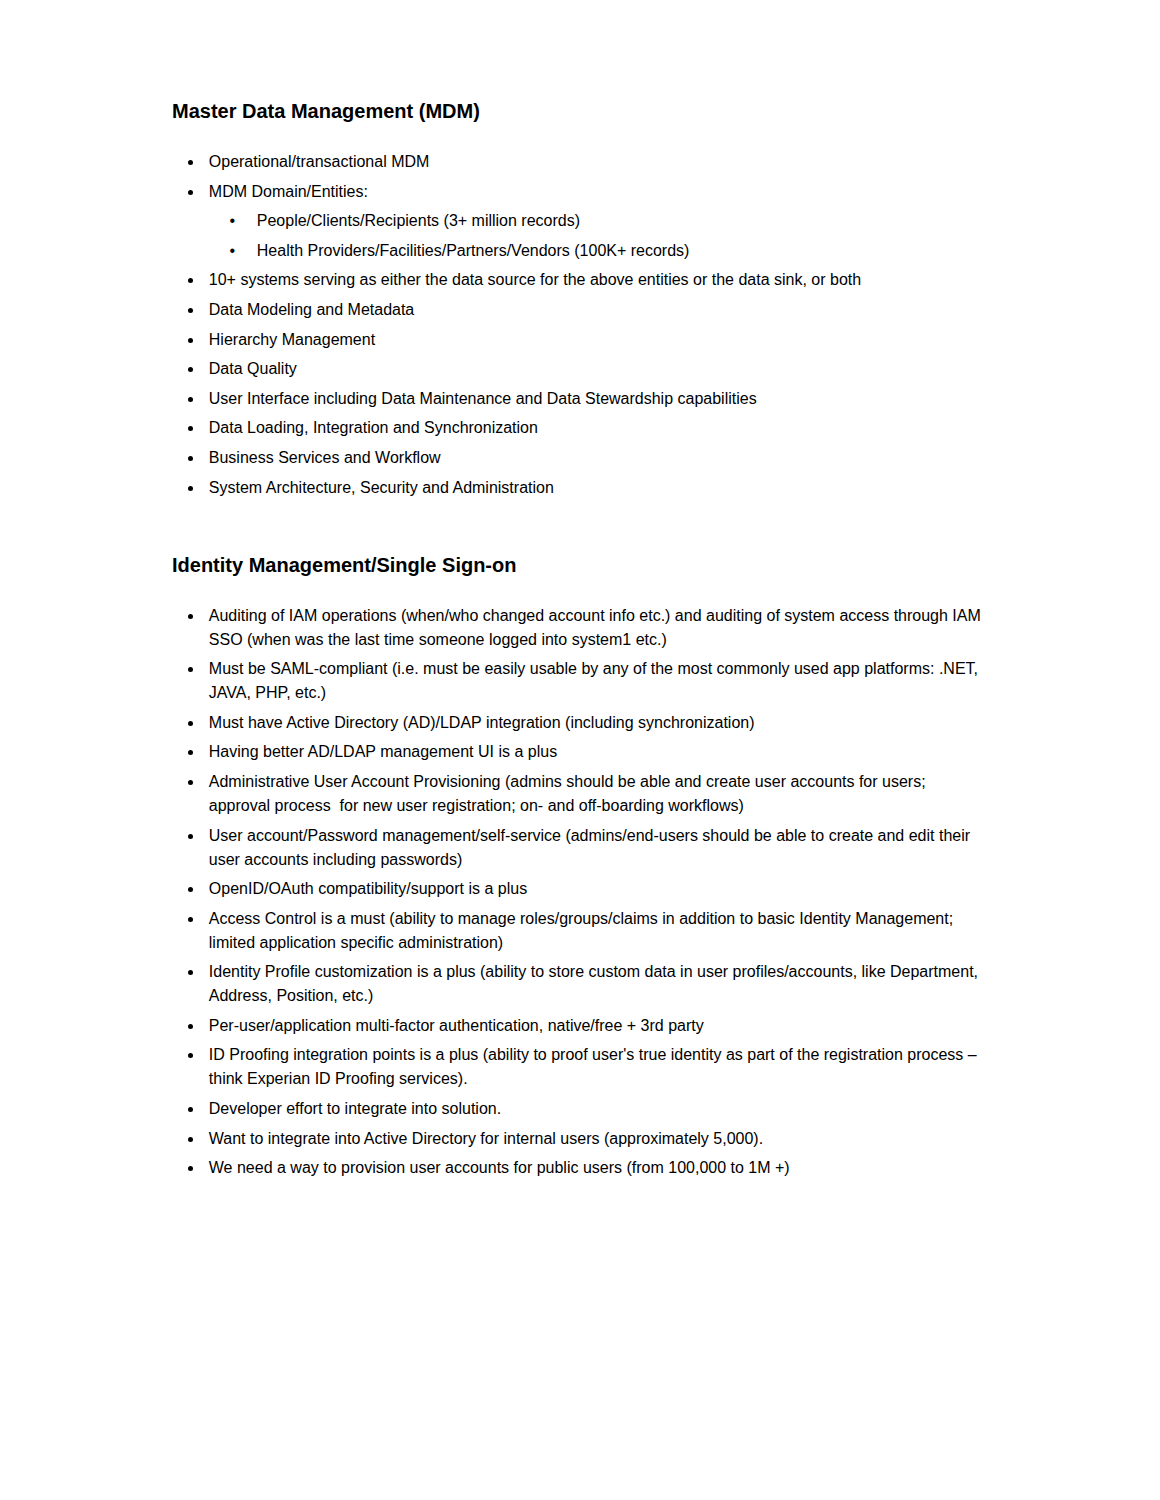Master Data Management (MDM)
Operational/transactional MDM
MDM Domain/Entities:
People/Clients/Recipients (3+ million records)
Health Providers/Facilities/Partners/Vendors (100K+ records)
10+ systems serving as either the data source for the above entities or the data sink, or both
Data Modeling and Metadata
Hierarchy Management
Data Quality
User Interface including Data Maintenance and Data Stewardship capabilities
Data Loading, Integration and Synchronization
Business Services and Workflow
System Architecture, Security and Administration
Identity Management/Single Sign-on
Auditing of IAM operations (when/who changed account info etc.) and auditing of system access through IAM SSO (when was the last time someone logged into system1 etc.)
Must be SAML-compliant (i.e. must be easily usable by any of the most commonly used app platforms: .NET, JAVA, PHP, etc.)
Must have Active Directory (AD)/LDAP integration (including synchronization)
Having better AD/LDAP management UI is a plus
Administrative User Account Provisioning (admins should be able and create user accounts for users; approval process for new user registration; on- and off-boarding workflows)
User account/Password management/self-service (admins/end-users should be able to create and edit their user accounts including passwords)
OpenID/OAuth compatibility/support is a plus
Access Control is a must (ability to manage roles/groups/claims in addition to basic Identity Management; limited application specific administration)
Identity Profile customization is a plus (ability to store custom data in user profiles/accounts, like Department, Address, Position, etc.)
Per-user/application multi-factor authentication, native/free + 3rd party
ID Proofing integration points is a plus (ability to proof user's true identity as part of the registration process – think Experian ID Proofing services).
Developer effort to integrate into solution.
Want to integrate into Active Directory for internal users (approximately 5,000).
We need a way to provision user accounts for public users (from 100,000 to 1M +)